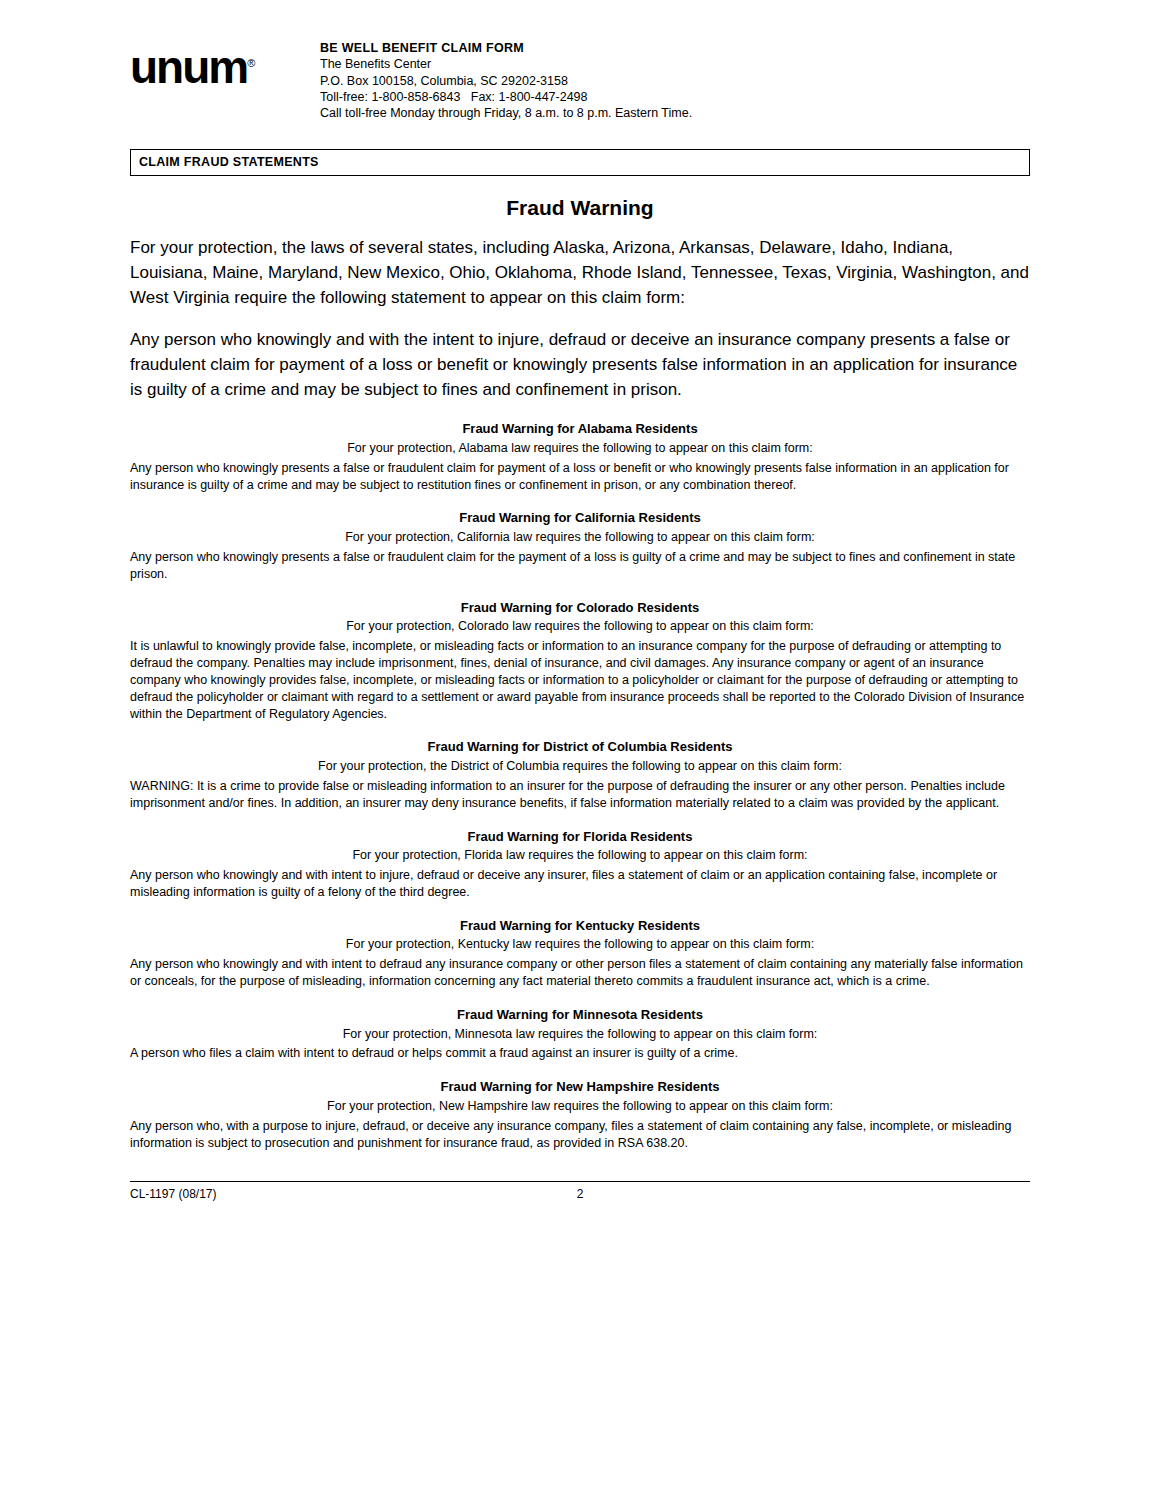unum®
BE WELL BENEFIT CLAIM FORM
The Benefits Center
P.O. Box 100158, Columbia, SC 29202-3158
Toll-free: 1-800-858-6843 Fax: 1-800-447-2498
Call toll-free Monday through Friday, 8 a.m. to 8 p.m. Eastern Time.
CLAIM FRAUD STATEMENTS
Fraud Warning
For your protection, the laws of several states, including Alaska, Arizona, Arkansas, Delaware, Idaho, Indiana, Louisiana, Maine, Maryland, New Mexico, Ohio, Oklahoma, Rhode Island, Tennessee, Texas, Virginia, Washington, and West Virginia require the following statement to appear on this claim form:
Any person who knowingly and with the intent to injure, defraud or deceive an insurance company presents a false or fraudulent claim for payment of a loss or benefit or knowingly presents false information in an application for insurance is guilty of a crime and may be subject to fines and confinement in prison.
Fraud Warning for Alabama Residents
For your protection, Alabama law requires the following to appear on this claim form:
Any person who knowingly presents a false or fraudulent claim for payment of a loss or benefit or who knowingly presents false information in an application for insurance is guilty of a crime and may be subject to restitution fines or confinement in prison, or any combination thereof.
Fraud Warning for California Residents
For your protection, California law requires the following to appear on this claim form:
Any person who knowingly presents a false or fraudulent claim for the payment of a loss is guilty of a crime and may be subject to fines and confinement in state prison.
Fraud Warning for Colorado Residents
For your protection, Colorado law requires the following to appear on this claim form:
It is unlawful to knowingly provide false, incomplete, or misleading facts or information to an insurance company for the purpose of defrauding or attempting to defraud the company. Penalties may include imprisonment, fines, denial of insurance, and civil damages. Any insurance company or agent of an insurance company who knowingly provides false, incomplete, or misleading facts or information to a policyholder or claimant for the purpose of defrauding or attempting to defraud the policyholder or claimant with regard to a settlement or award payable from insurance proceeds shall be reported to the Colorado Division of Insurance within the Department of Regulatory Agencies.
Fraud Warning for District of Columbia Residents
For your protection, the District of Columbia requires the following to appear on this claim form:
WARNING: It is a crime to provide false or misleading information to an insurer for the purpose of defrauding the insurer or any other person. Penalties include imprisonment and/or fines. In addition, an insurer may deny insurance benefits, if false information materially related to a claim was provided by the applicant.
Fraud Warning for Florida Residents
For your protection, Florida law requires the following to appear on this claim form:
Any person who knowingly and with intent to injure, defraud or deceive any insurer, files a statement of claim or an application containing false, incomplete or misleading information is guilty of a felony of the third degree.
Fraud Warning for Kentucky Residents
For your protection, Kentucky law requires the following to appear on this claim form:
Any person who knowingly and with intent to defraud any insurance company or other person files a statement of claim containing any materially false information or conceals, for the purpose of misleading, information concerning any fact material thereto commits a fraudulent insurance act, which is a crime.
Fraud Warning for Minnesota Residents
For your protection, Minnesota law requires the following to appear on this claim form:
A person who files a claim with intent to defraud or helps commit a fraud against an insurer is guilty of a crime.
Fraud Warning for New Hampshire Residents
For your protection, New Hampshire law requires the following to appear on this claim form:
Any person who, with a purpose to injure, defraud, or deceive any insurance company, files a statement of claim containing any false, incomplete, or misleading information is subject to prosecution and punishment for insurance fraud, as provided in RSA 638.20.
CL-1197 (08/17)
2
CL-1197 (08/17)